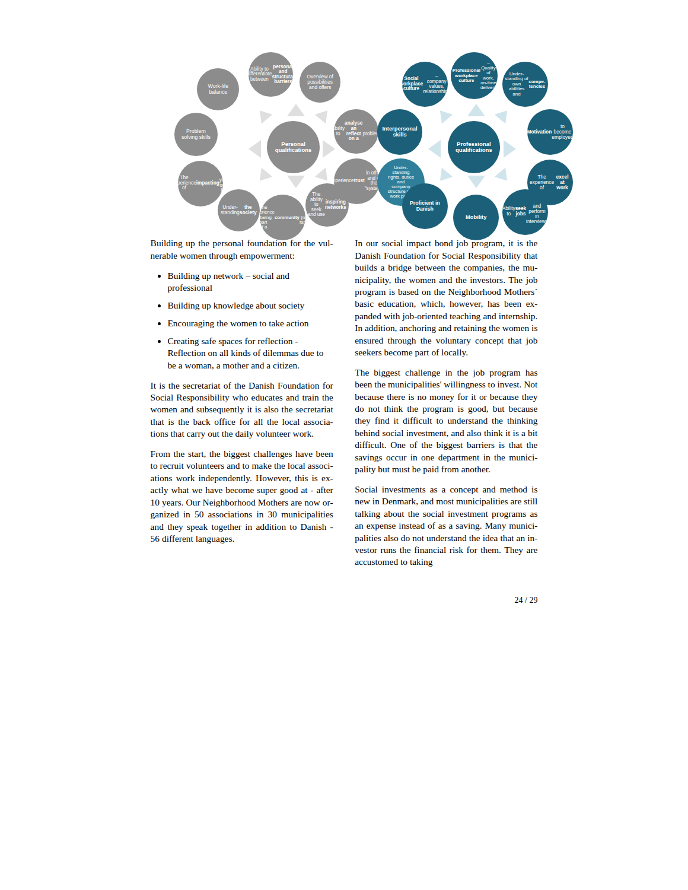Personal
qualifications
Ability to
differentiate
between
personal and
structural
barriers
Overview of
possibilities
and offers
Work-life
balance
Problem
solving skills
The
experience
of impacting
your own life
Under-
standing
the
society
The
experience
of being part
of a
community
(non-family)
The ability to
seek and use
inspiring
networks
Ability to
analyse an
reflect on a
problem
Experience
trust in other
and in the
"system"
Professional
qualifications
Interpersonal
skills
Under-
standing
rights, duties
and
company
structure in a
work place
Social
workplace
culture –
company
values,
relationships
Professional
workplace
culture –
Quality of
work, on-time
delivery
Under-
standing of
own abilities
and compe-
tencies
Motivation to
become
employed
The
experience
of excel at
work
Ability to
seek jobs
and perform
in interviews
Mobility
Proficient in
Danish
Building up the personal foundation for the vulnerable women through empowerment:
Building up network – social and professional
Building up knowledge about society
Encouraging the women to take action
Creating safe spaces for reflection - Reflection on all kinds of dilemmas due to be a woman, a mother and a citizen.
It is the secretariat of the Danish Foundation for Social Responsibility who educates and train the women and subsequently it is also the secretariat that is the back office for all the local associations that carry out the daily volunteer work.
From the start, the biggest challenges have been to recruit volunteers and to make the local associations work independently. However, this is exactly what we have become super good at - after 10 years. Our Neighborhood Mothers are now organized in 50 associations in 30 municipalities and they speak together in addition to Danish - 56 different languages.
In our social impact bond job program, it is the Danish Foundation for Social Responsibility that builds a bridge between the companies, the municipality, the women and the investors. The job program is based on the Neighborhood Mothers´ basic education, which, however, has been expanded with job-oriented teaching and internship. In addition, anchoring and retaining the women is ensured through the voluntary concept that job seekers become part of locally.
The biggest challenge in the job program has been the municipalities' willingness to invest. Not because there is no money for it or because they do not think the program is good, but because they find it difficult to understand the thinking behind social investment, and also think it is a bit difficult. One of the biggest barriers is that the savings occur in one department in the municipality but must be paid from another.
Social investments as a concept and method is new in Denmark, and most municipalities are still talking about the social investment programs as an expense instead of as a saving. Many municipalities also do not understand the idea that an investor runs the financial risk for them. They are accustomed to taking
24 / 29